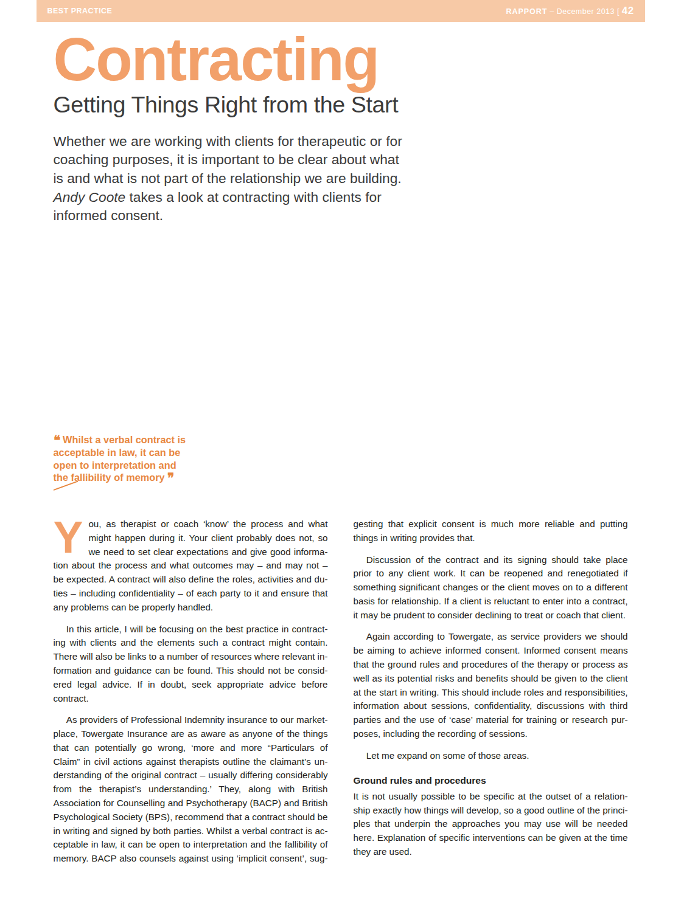Best Practice
RAPPORT – December 2013 [ 42
Contracting
Getting Things Right from the Start
Whether we are working with clients for therapeutic or for coaching purposes, it is important to be clear about what is and what is not part of the relationship we are building. Andy Coote takes a look at contracting with clients for informed consent.
❝ Whilst a verbal contract is acceptable in law, it can be open to interpretation and the fallibility of memory ❞
You, as therapist or coach ‘know’ the process and what might happen during it. Your client probably does not, so we need to set clear expectations and give good information about the process and what outcomes may – and may not – be expected. A contract will also define the roles, activities and duties – including confidentiality – of each party to it and ensure that any problems can be properly handled.
In this article, I will be focusing on the best practice in contracting with clients and the elements such a contract might contain. There will also be links to a number of resources where relevant information and guidance can be found. This should not be considered legal advice. If in doubt, seek appropriate advice before contract.
As providers of Professional Indemnity insurance to our marketplace, Towergate Insurance are as aware as anyone of the things that can potentially go wrong, ‘more and more “Particulars of Claim” in civil actions against therapists outline the claimant’s understanding of the original contract – usually differing considerably from the therapist’s understanding.’ They, along with British Association for Counselling and Psychotherapy (BACP) and British Psychological Society (BPS), recommend that a contract should be in writing and signed by both parties. Whilst a verbal contract is acceptable in law, it can be open to interpretation and the fallibility of memory. BACP also counsels against using ‘implicit consent’, suggesting that explicit consent is much more reliable and putting things in writing provides that.
Discussion of the contract and its signing should take place prior to any client work. It can be reopened and renegotiated if something significant changes or the client moves on to a different basis for relationship. If a client is reluctant to enter into a contract, it may be prudent to consider declining to treat or coach that client.
Again according to Towergate, as service providers we should be aiming to achieve informed consent. Informed consent means that the ground rules and procedures of the therapy or process as well as its potential risks and benefits should be given to the client at the start in writing. This should include roles and responsibilities, information about sessions, confidentiality, discussions with third parties and the use of ‘case’ material for training or research purposes, including the recording of sessions.
Let me expand on some of those areas.
Ground rules and procedures
It is not usually possible to be specific at the outset of a relationship exactly how things will develop, so a good outline of the principles that underpin the approaches you may use will be needed here. Explanation of specific interventions can be given at the time they are used.